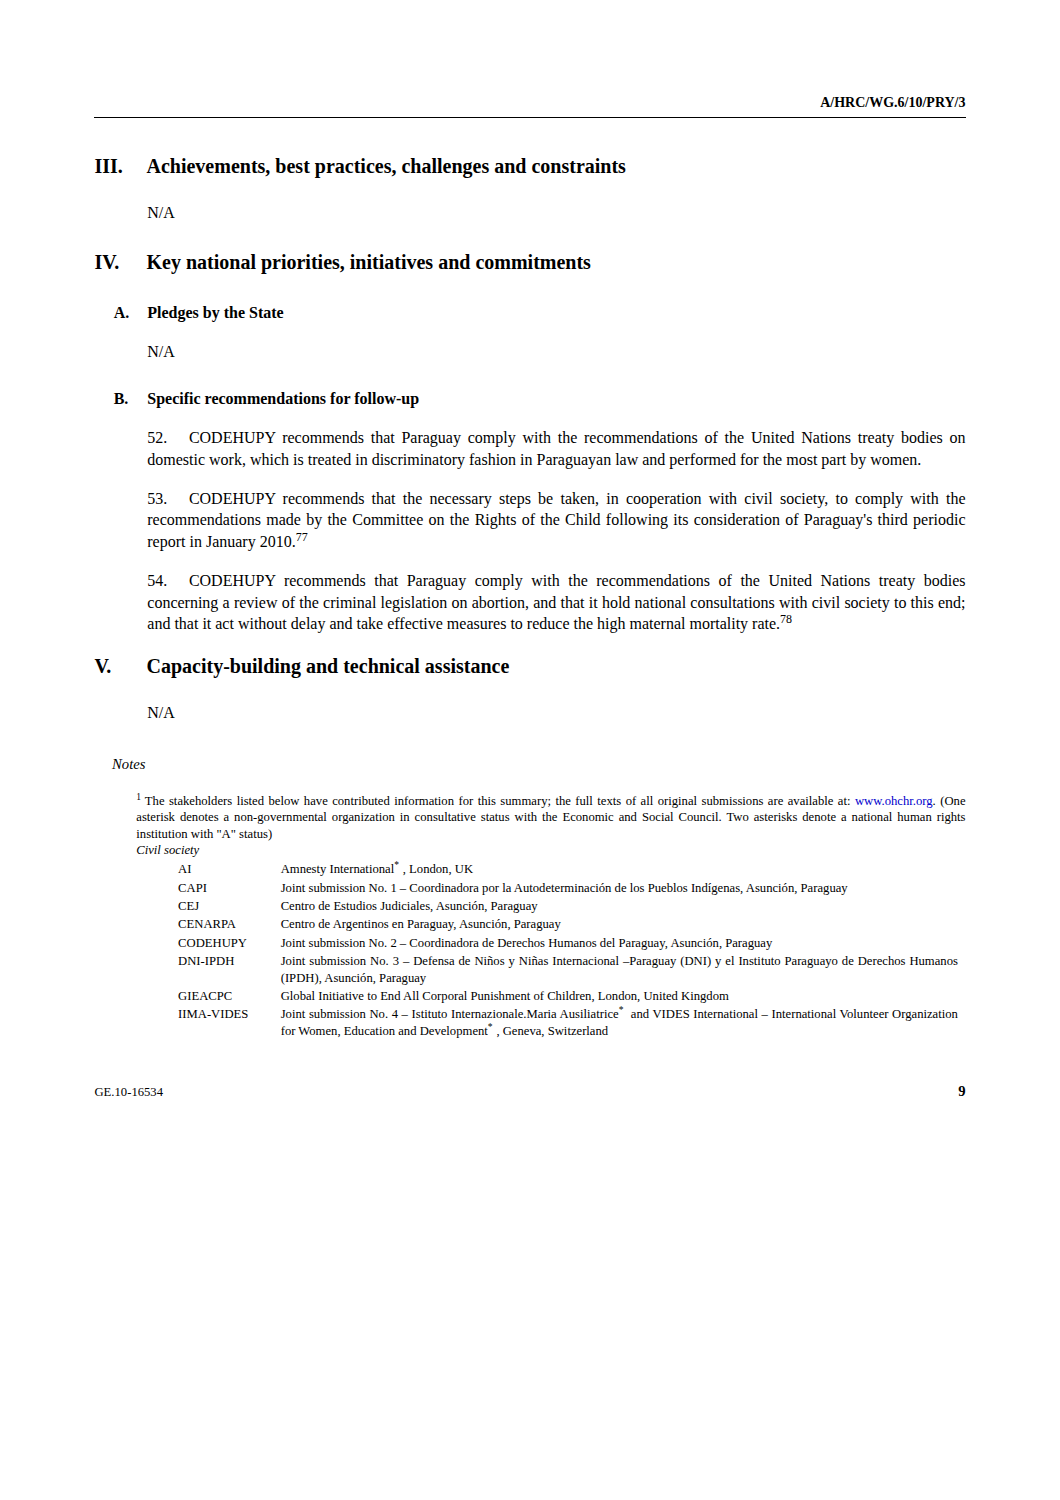A/HRC/WG.6/10/PRY/3
III. Achievements, best practices, challenges and constraints
N/A
IV. Key national priorities, initiatives and commitments
A. Pledges by the State
N/A
B. Specific recommendations for follow-up
52. CODEHUPY recommends that Paraguay comply with the recommendations of the United Nations treaty bodies on domestic work, which is treated in discriminatory fashion in Paraguayan law and performed for the most part by women.
53. CODEHUPY recommends that the necessary steps be taken, in cooperation with civil society, to comply with the recommendations made by the Committee on the Rights of the Child following its consideration of Paraguay's third periodic report in January 2010.77
54. CODEHUPY recommends that Paraguay comply with the recommendations of the United Nations treaty bodies concerning a review of the criminal legislation on abortion, and that it hold national consultations with civil society to this end; and that it act without delay and take effective measures to reduce the high maternal mortality rate.78
V. Capacity-building and technical assistance
N/A
Notes
1The stakeholders listed below have contributed information for this summary; the full texts of all original submissions are available at: www.ohchr.org. (One asterisk denotes a non-governmental organization in consultative status with the Economic and Social Council. Two asterisks denote a national human rights institution with "A" status)
Civil society
| AI | Amnesty International * , London, UK |
| CAPI | Joint submission No. 1 – Coordinadora por la Autodeterminación de los Pueblos Indígenas, Asunción, Paraguay |
| CEJ | Centro de Estudios Judiciales, Asunción, Paraguay |
| CENARPA | Centro de Argentinos en Paraguay, Asunción, Paraguay |
| CODEHUPY | Joint submission No. 2 – Coordinadora de Derechos Humanos del Paraguay, Asunción, Paraguay |
| DNI-IPDH | Joint submission No. 3 – Defensa de Niños y Niñas Internacional –Paraguay (DNI) y el Instituto Paraguayo de Derechos Humanos (IPDH), Asunción, Paraguay |
| GIEACPC | Global Initiative to End All Corporal Punishment of Children, London, United Kingdom |
| IIMA-VIDES | Joint submission No. 4 – Istituto Internazionale.Maria Ausiliatrice * and VIDES International – International Volunteer Organization for Women, Education and Development * , Geneva, Switzerland |
GE.10-16534 9